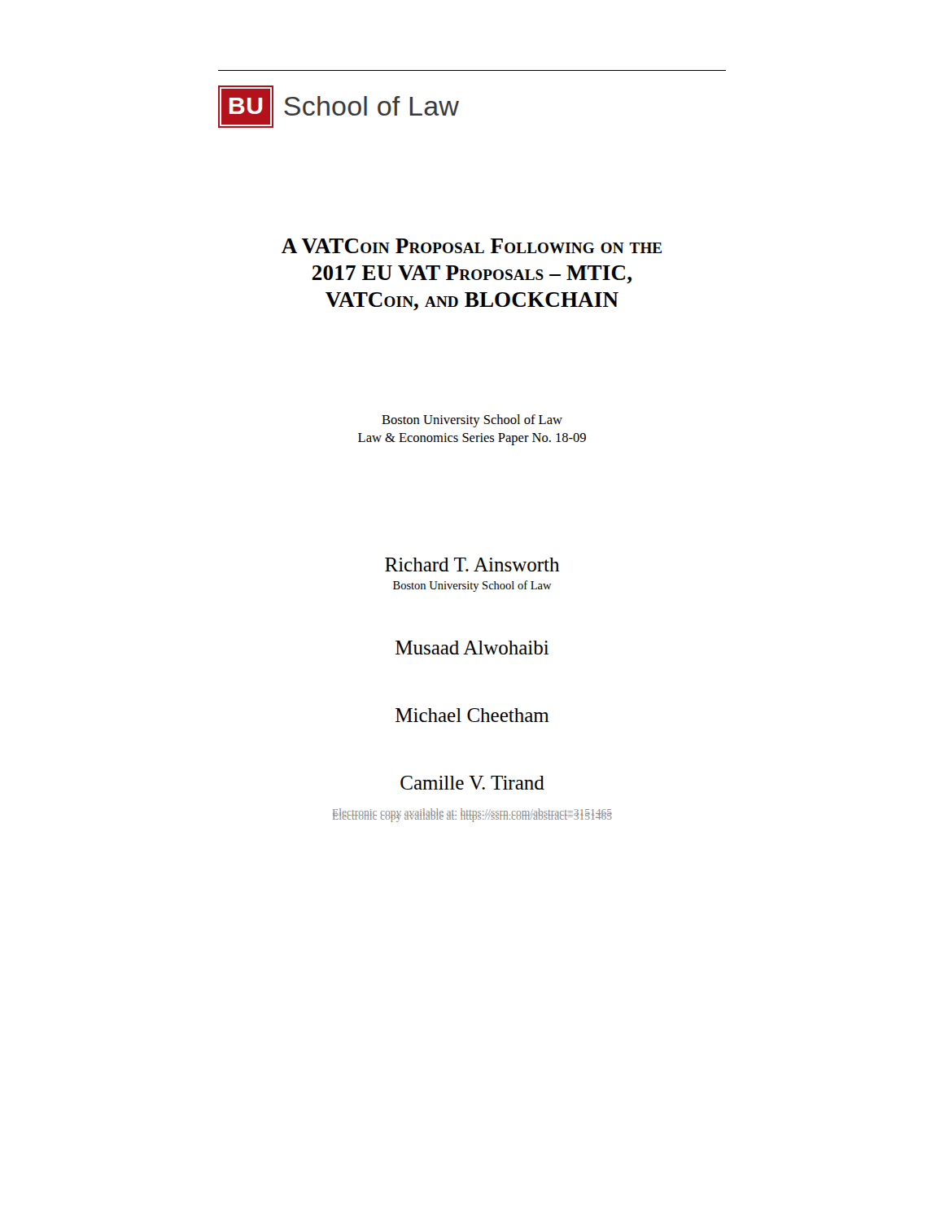BU
School of Law
A VATCoin Proposal Following on the
2017 EU VAT Proposals – MTIC,
VATCoin, and BLOCKCHAIN
Boston University School of Law
Law & Economics Series Paper No. 18-09
Richard T. Ainsworth
Boston University School of Law
Musaad Alwohaibi
Michael Cheetham
Camille V. Tirand
Electronic copy available at: https://ssrn.com/abstract=3151465
Electronic copy available at: https://ssrn.com/abstract=3151465